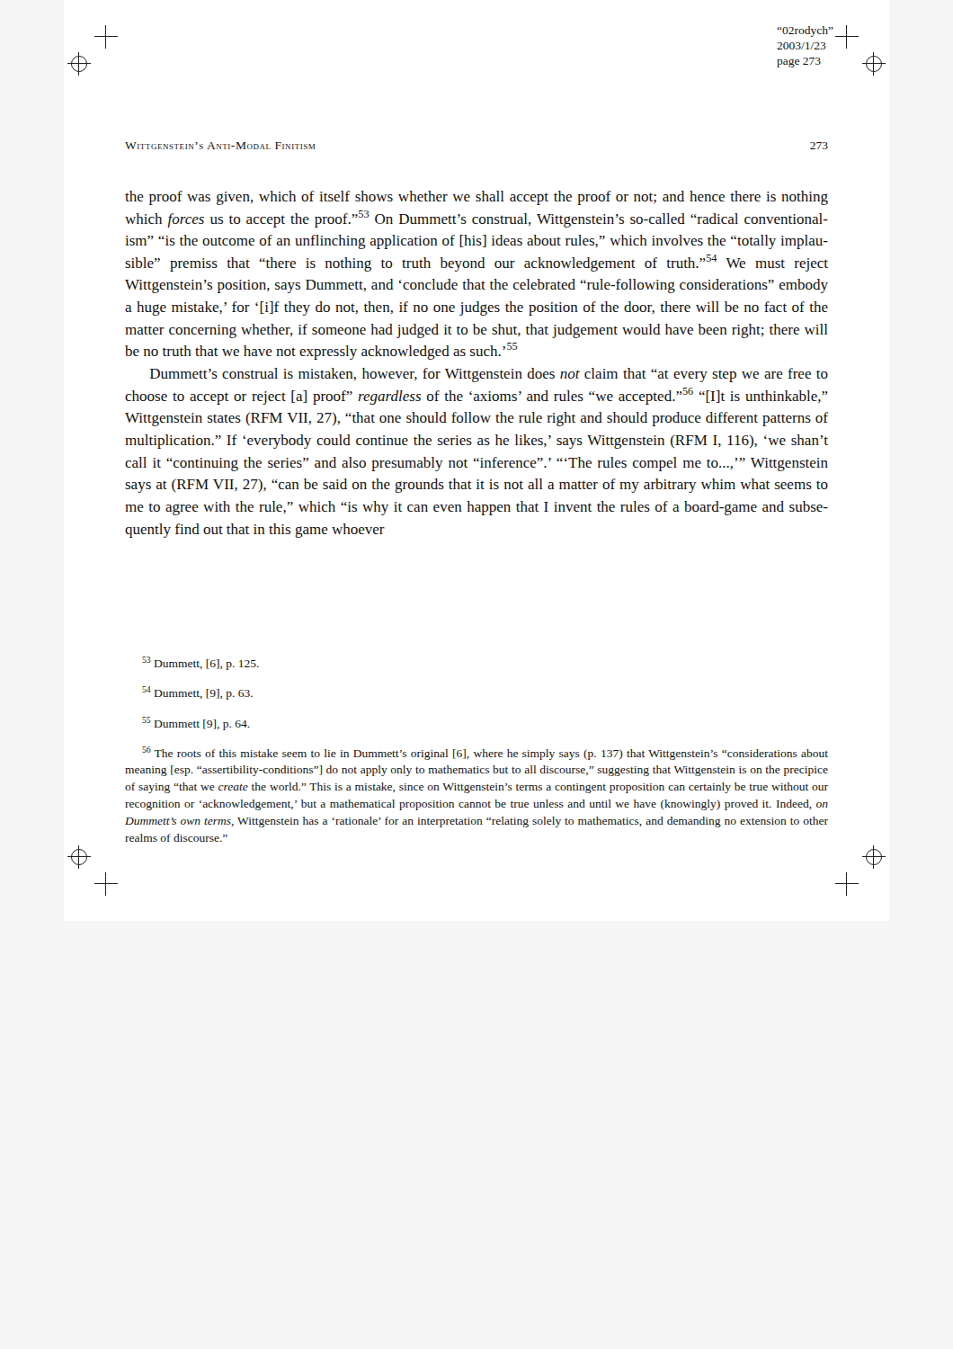“02rodych”
2003/1/23
page 273
Wittgenstein’s Anti-Modal Finitism 273
the proof was given, which of itself shows whether we shall accept the proof or not; and hence there is nothing which forces us to accept the proof.”53 On Dummett’s construal, Wittgenstein’s so-called “radical conventionalism” “is the outcome of an unflinching application of [his] ideas about rules,” which involves the “totally implausible” premiss that “there is nothing to truth beyond our acknowledgement of truth.”54 We must reject Wittgenstein’s position, says Dummett, and ‘conclude that the celebrated “rule-following considerations” embody a huge mistake,’ for ‘[i]f they do not, then, if no one judges the position of the door, there will be no fact of the matter concerning whether, if someone had judged it to be shut, that judgement would have been right; there will be no truth that we have not expressly acknowledged as such.’55
Dummett’s construal is mistaken, however, for Wittgenstein does not claim that “at every step we are free to choose to accept or reject [a] proof” regardless of the ‘axioms’ and rules “we accepted.”56 “[I]t is unthinkable,” Wittgenstein states (RFM VII, 27), “that one should follow the rule right and should produce different patterns of multiplication.” If ‘everybody could continue the series as he likes,’ says Wittgenstein (RFM I, 116), ‘we shan’t call it “continuing the series” and also presumably not “inference”.’ “‘The rules compel me to...,’” Wittgenstein says at (RFM VII, 27), “can be said on the grounds that it is not all a matter of my arbitrary whim what seems to me to agree with the rule,” which “is why it can even happen that I invent the rules of a board-game and subsequently find out that in this game whoever
53 Dummett, [6], p. 125.
54 Dummett, [9], p. 63.
55 Dummett [9], p. 64.
56 The roots of this mistake seem to lie in Dummett’s original [6], where he simply says (p. 137) that Wittgenstein’s “considerations about meaning [esp. “assertibility-conditions”] do not apply only to mathematics but to all discourse,” suggesting that Wittgenstein is on the precipice of saying “that we create the world.” This is a mistake, since on Wittgenstein’s terms a contingent proposition can certainly be true without our recognition or ‘acknowledgement,’ but a mathematical proposition cannot be true unless and until we have (knowingly) proved it. Indeed, on Dummett’s own terms, Wittgenstein has a ‘rationale’ for an interpretation “relating solely to mathematics, and demanding no extension to other realms of discourse.”